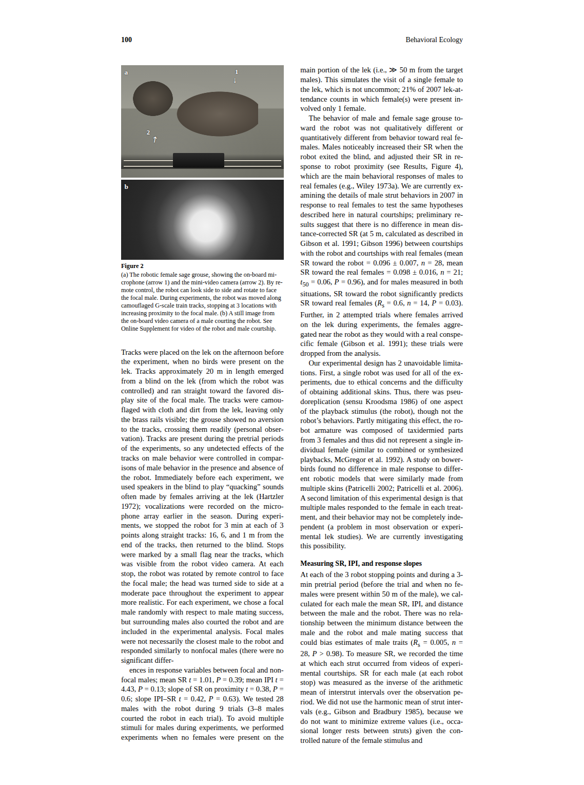100 Behavioral Ecology
a 1 ↓ 2 ↗
b
Figure 2 (a) The robotic female sage grouse, showing the on-board microphone (arrow 1) and the mini-video camera (arrow 2). By remote control, the robot can look side to side and rotate to face the focal male. During experiments, the robot was moved along camouflaged G-scale train tracks, stopping at 3 locations with increasing proximity to the focal male. (b) A still image from the on-board video camera of a male courting the robot. See Online Supplement for video of the robot and male courtship.
Tracks were placed on the lek on the afternoon before the experiment, when no birds were present on the lek. Tracks approximately 20 m in length emerged from a blind on the lek (from which the robot was controlled) and ran straight toward the favored display site of the focal male. The tracks were camouflaged with cloth and dirt from the lek, leaving only the brass rails visible; the grouse showed no aversion to the tracks, crossing them readily (personal observation). Tracks are present during the pretrial periods of the experiments, so any undetected effects of the tracks on male behavior were controlled in comparisons of male behavior in the presence and absence of the robot. Immediately before each experiment, we used speakers in the blind to play “quacking” sounds often made by females arriving at the lek (Hartzler 1972); vocalizations were recorded on the microphone array earlier in the season. During experiments, we stopped the robot for 3 min at each of 3 points along straight tracks: 16, 6, and 1 m from the end of the tracks, then returned to the blind. Stops were marked by a small flag near the tracks, which was visible from the robot video camera. At each stop, the robot was rotated by remote control to face the focal male; the head was turned side to side at a moderate pace throughout the experiment to appear more realistic. For each experiment, we chose a focal male randomly with respect to male mating success, but surrounding males also courted the robot and are included in the experimental analysis. Focal males were not necessarily the closest male to the robot and responded similarly to nonfocal males (there were no significant differ-
ences in response variables between focal and nonfocal males; mean SR t = 1.01, P = 0.39; mean IPI t = 4.43, P = 0.13; slope of SR on proximity t = 0.38, P = 0.6; slope IPI–SR t = 0.42, P = 0.63). We tested 28 males with the robot during 9 trials (3–8 males courted the robot in each trial). To avoid multiple stimuli for males during experiments, we performed experiments when no females were present on the main portion of the lek (i.e., ≫ 50 m from the target males). This simulates the visit of a single female to the lek, which is not uncommon; 21% of 2007 lek-attendance counts in which female(s) were present involved only 1 female.
The behavior of male and female sage grouse toward the robot was not qualitatively different or quantitatively different from behavior toward real females. Males noticeably increased their SR when the robot exited the blind, and adjusted their SR in response to robot proximity (see Results, Figure 4), which are the main behavioral responses of males to real females (e.g., Wiley 1973a). We are currently examining the details of male strut behaviors in 2007 in response to real females to test the same hypotheses described here in natural courtships; preliminary results suggest that there is no difference in mean distance-corrected SR (at 5 m, calculated as described in Gibson et al. 1991; Gibson 1996) between courtships with the robot and courtships with real females (mean SR toward the robot = 0.096 ± 0.007, n = 28, mean SR toward the real females = 0.098 ± 0.016, n = 21; t50 = 0.06, P = 0.96), and for males measured in both situations, SR toward the robot significantly predicts SR toward real females (Rs = 0.6, n = 14, P = 0.03). Further, in 2 attempted trials where females arrived on the lek during experiments, the females aggregated near the robot as they would with a real conspecific female (Gibson et al. 1991); these trials were dropped from the analysis.
Our experimental design has 2 unavoidable limitations. First, a single robot was used for all of the experiments, due to ethical concerns and the difficulty of obtaining additional skins. Thus, there was pseudoreplication (sensu Kroodsma 1986) of one aspect of the playback stimulus (the robot), though not the robot’s behaviors. Partly mitigating this effect, the robot armature was composed of taxidermied parts from 3 females and thus did not represent a single individual female (similar to combined or synthesized playbacks, McGregor et al. 1992). A study on bowerbirds found no difference in male response to different robotic models that were similarly made from multiple skins (Patricelli 2002; Patricelli et al. 2006). A second limitation of this experimental design is that multiple males responded to the female in each treatment, and their behavior may not be completely independent (a problem in most observation or experimental lek studies). We are currently investigating this possibility.
Measuring SR, IPI, and response slopes
At each of the 3 robot stopping points and during a 3-min pretrial period (before the trial and when no females were present within 50 m of the male), we calculated for each male the mean SR, IPI, and distance between the male and the robot. There was no relationship between the minimum distance between the male and the robot and male mating success that could bias estimates of male traits (Rs = 0.005, n = 28, P > 0.98). To measure SR, we recorded the time at which each strut occurred from videos of experimental courtships. SR for each male (at each robot stop) was measured as the inverse of the arithmetic mean of interstrut intervals over the observation period. We did not use the harmonic mean of strut intervals (e.g., Gibson and Bradbury 1985), because we do not want to minimize extreme values (i.e., occasional longer rests between struts) given the controlled nature of the female stimulus and